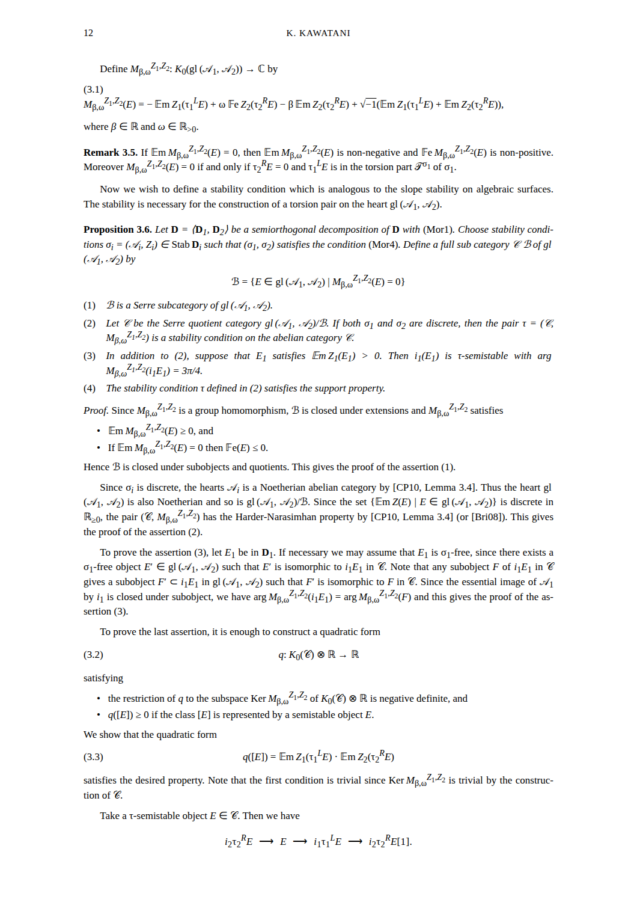12 K. Kawatani
Define Mβ,ωZ1,Z2: K0(gl (𝒜1, 𝒜2)) → ℂ by
(3.1)
Mβ,ωZ1,Z2(E) = − 𝔼m Z1(τ1LE) + ω 𝔽e Z2(τ2RE) − β 𝔼m Z2(τ2RE) + √−1(𝔼m Z1(τ1LE) + 𝔼m Z2(τ2RE)),
where β ∈ ℝ and ω ∈ ℝ>0.
Remark 3.5. If 𝔼m Mβ,ωZ1,Z2(E) = 0, then 𝔼m Mβ,ωZ1,Z2(E) is non-negative and 𝔽e Mβ,ωZ1,Z2(E) is non-positive. Moreover Mβ,ωZ1,Z2(E) = 0 if and only if τ2RE = 0 and τ1LE is in the torsion part 𝒯σ1 of σ1.
Now we wish to define a stability condition which is analogous to the slope stability on algebraic surfaces. The stability is necessary for the construction of a torsion pair on the heart gl (𝒜1, 𝒜2).
Proposition 3.6. Let D = ⟨D1, D2⟩ be a semiorthogonal decomposition of D with (Mor1). Choose stability conditions σi = (𝒜i, Zi) ∈ Stab Di such that (σ1, σ2) satisfies the condition (Mor4). Define a full sub category 𝒞    ℬ of gl (𝒜1, 𝒜2) by
ℬ = {E ∈ gl (𝒜1, 𝒜2) | Mβ,ωZ1,Z2(E) = 0}
ℬ is a Serre subcategory of gl (𝒜1, 𝒜2).
Let 𝒞 be the Serre quotient category gl (𝒜1, 𝒜2)/ℬ. If both σ1 and σ2 are discrete, then the pair τ = (𝒞, Mβ,ωZ1,Z2) is a stability condition on the abelian category 𝒞.
In addition to (2), suppose that E1 satisfies 𝔼m Z1(E1) > 0. Then i1(E1) is τ-semistable with arg Mβ,ωZ1,Z2(i1E1) = 3π/4.
The stability condition τ defined in (2) satisfies the support property.
Proof. Since Mβ,ωZ1,Z2 is a group homomorphism, ℬ is closed under extensions and Mβ,ωZ1,Z2 satisfies
𝔼m Mβ,ωZ1,Z2(E) ≥ 0, and
If 𝔼m Mβ,ωZ1,Z2(E) = 0 then 𝔽e(E) ≤ 0.
Hence ℬ is closed under subobjects and quotients. This gives the proof of the assertion (1).
Since σi is discrete, the hearts 𝒜i is a Noetherian abelian category by [CP10, Lemma 3.4]. Thus the heart gl (𝒜1, 𝒜2) is also Noetherian and so is gl (𝒜1, 𝒜2)/ℬ. Since the set {𝔼m Z(E) | E ∈ gl (𝒜1, 𝒜2)} is discrete in ℝ≥0, the pair (𝒞, Mβ,ωZ1,Z2) has the Harder-Narasimhan property by [CP10, Lemma 3.4] (or [Bri08]). This gives the proof of the assertion (2).
To prove the assertion (3), let E1 be in D1. If necessary we may assume that E1 is σ1-free, since there exists a σ1-free object E′ ∈ gl (𝒜1, 𝒜2) such that E′ is isomorphic to i1E1 in 𝒞. Note that any subobject F of i1E1 in 𝒞 gives a subobject F′ ⊂ i1E1 in gl (𝒜1, 𝒜2) such that F′ is isomorphic to F in 𝒞. Since the essential image of 𝒜1 by i1 is closed under subobject, we have arg Mβ,ωZ1,Z2(i1E1) = arg Mβ,ωZ1,Z2(F) and this gives the proof of the assertion (3).
To prove the last assertion, it is enough to construct a quadratic form
(3.2) q: K0(𝒞) ⊗ ℝ → ℝ
satisfying
the restriction of q to the subspace Ker Mβ,ωZ1,Z2 of K0(𝒞) ⊗ ℝ is negative definite, and
q([E]) ≥ 0 if the class [E] is represented by a semistable object E.
We show that the quadratic form
(3.3) q([E]) = 𝔼m Z1(τ1LE) · 𝔼m Z2(τ2RE)
satisfies the desired property. Note that the first condition is trivial since Ker Mβ,ωZ1,Z2 is trivial by the construction of 𝒞.
Take a τ-semistable object E ∈ 𝒞. Then we have
i2τ2RE ⟶ E ⟶ i1τ1LE ⟶ i2τ2RE[1].